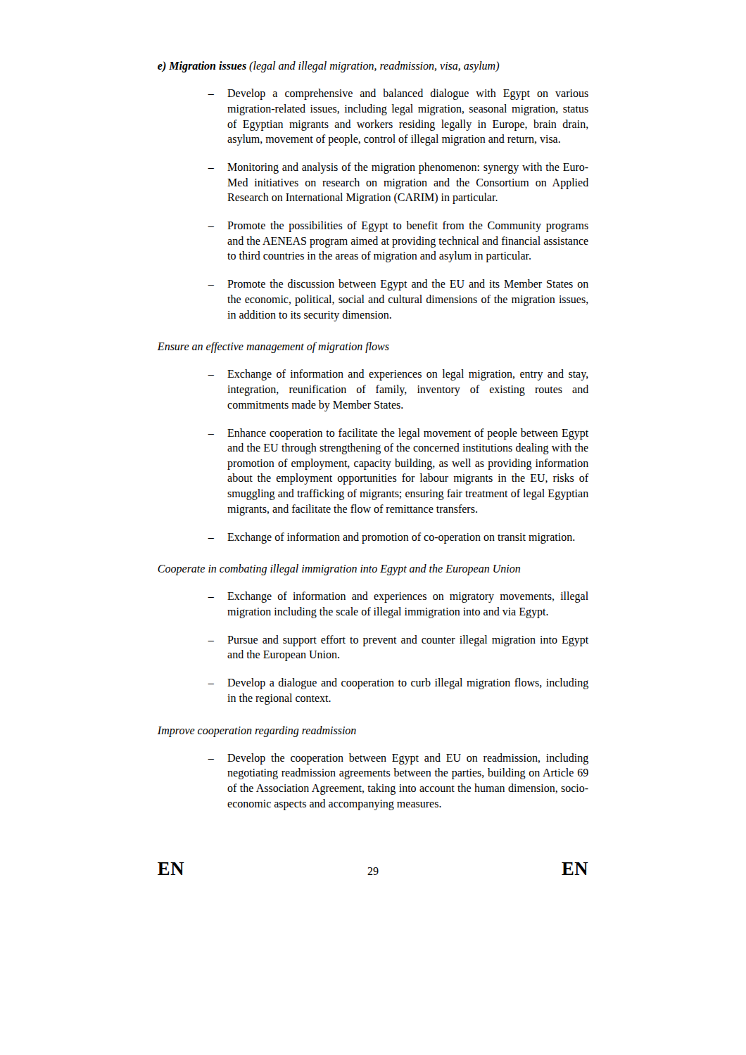e) Migration issues (legal and illegal migration, readmission, visa, asylum)
Develop a comprehensive and balanced dialogue with Egypt on various migration-related issues, including legal migration, seasonal migration, status of Egyptian migrants and workers residing legally in Europe, brain drain, asylum, movement of people, control of illegal migration and return, visa.
Monitoring and analysis of the migration phenomenon: synergy with the Euro-Med initiatives on research on migration and the Consortium on Applied Research on International Migration (CARIM) in particular.
Promote the possibilities of Egypt to benefit from the Community programs and the AENEAS program aimed at providing technical and financial assistance to third countries in the areas of migration and asylum in particular.
Promote the discussion between Egypt and the EU and its Member States on the economic, political, social and cultural dimensions of the migration issues, in addition to its security dimension.
Ensure an effective management of migration flows
Exchange of information and experiences on legal migration, entry and stay, integration, reunification of family, inventory of existing routes and commitments made by Member States.
Enhance cooperation to facilitate the legal movement of people between Egypt and the EU through strengthening of the concerned institutions dealing with the promotion of employment, capacity building, as well as providing information about the employment opportunities for labour migrants in the EU, risks of smuggling and trafficking of migrants; ensuring fair treatment of legal Egyptian migrants, and facilitate the flow of remittance transfers.
Exchange of information and promotion of co-operation on transit migration.
Cooperate in combating illegal immigration into Egypt and the European Union
Exchange of information and experiences on migratory movements, illegal migration including the scale of illegal immigration into and via Egypt.
Pursue and support effort to prevent and counter illegal migration into Egypt and the European Union.
Develop a dialogue and cooperation to curb illegal migration flows, including in the regional context.
Improve cooperation regarding readmission
Develop the cooperation between Egypt and EU on readmission, including negotiating readmission agreements between the parties, building on Article 69 of the Association Agreement, taking into account the human dimension, socio-economic aspects and accompanying measures.
EN
29
EN